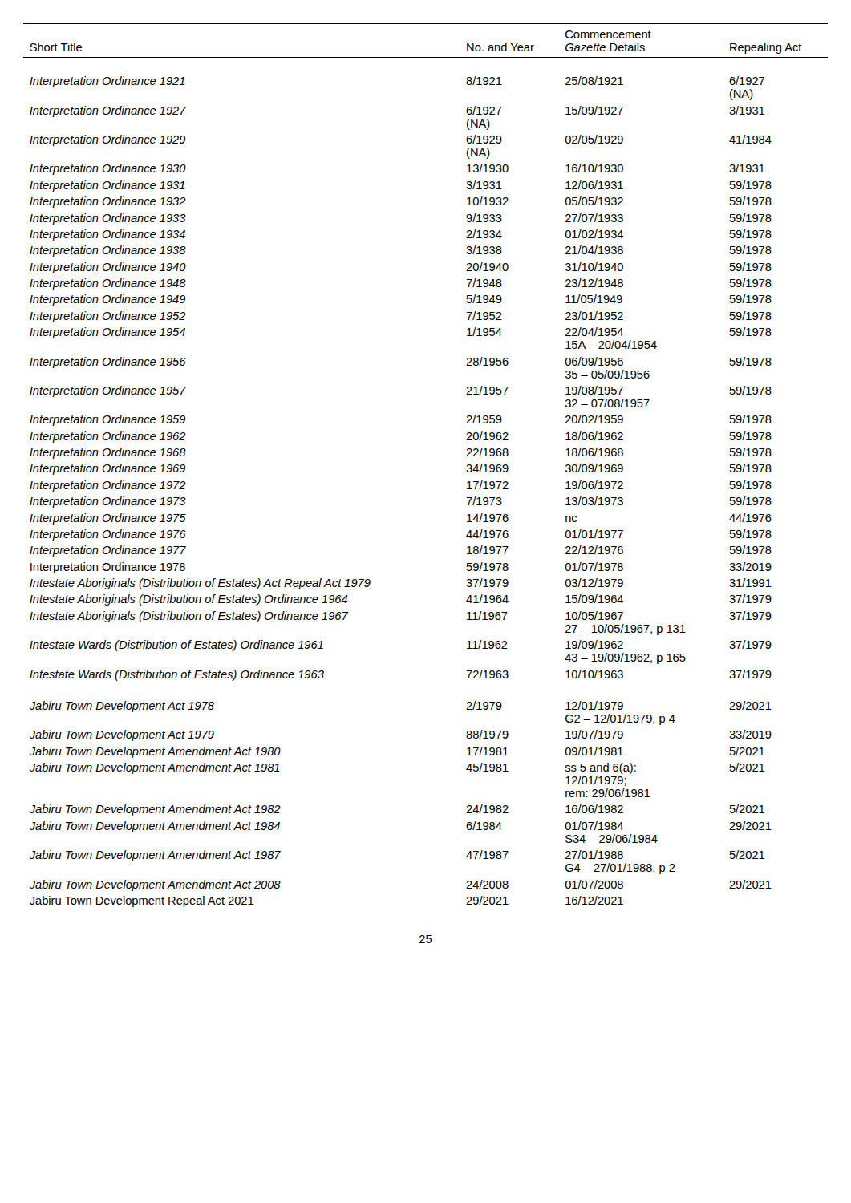| Short Title | No. and Year | Commencement Gazette Details | Repealing Act |
| --- | --- | --- | --- |
| Interpretation Ordinance 1921 | 8/1921 | 25/08/1921 | 6/1927 (NA) |
| Interpretation Ordinance 1927 | 6/1927 (NA) | 15/09/1927 | 3/1931 |
| Interpretation Ordinance 1929 | 6/1929 (NA) | 02/05/1929 | 41/1984 |
| Interpretation Ordinance 1930 | 13/1930 | 16/10/1930 | 3/1931 |
| Interpretation Ordinance 1931 | 3/1931 | 12/06/1931 | 59/1978 |
| Interpretation Ordinance 1932 | 10/1932 | 05/05/1932 | 59/1978 |
| Interpretation Ordinance 1933 | 9/1933 | 27/07/1933 | 59/1978 |
| Interpretation Ordinance 1934 | 2/1934 | 01/02/1934 | 59/1978 |
| Interpretation Ordinance 1938 | 3/1938 | 21/04/1938 | 59/1978 |
| Interpretation Ordinance 1940 | 20/1940 | 31/10/1940 | 59/1978 |
| Interpretation Ordinance 1948 | 7/1948 | 23/12/1948 | 59/1978 |
| Interpretation Ordinance 1949 | 5/1949 | 11/05/1949 | 59/1978 |
| Interpretation Ordinance 1952 | 7/1952 | 23/01/1952 | 59/1978 |
| Interpretation Ordinance 1954 | 1/1954 | 22/04/1954 15A – 20/04/1954 | 59/1978 |
| Interpretation Ordinance 1956 | 28/1956 | 06/09/1956 35 – 05/09/1956 | 59/1978 |
| Interpretation Ordinance 1957 | 21/1957 | 19/08/1957 32 – 07/08/1957 | 59/1978 |
| Interpretation Ordinance 1959 | 2/1959 | 20/02/1959 | 59/1978 |
| Interpretation Ordinance 1962 | 20/1962 | 18/06/1962 | 59/1978 |
| Interpretation Ordinance 1968 | 22/1968 | 18/06/1968 | 59/1978 |
| Interpretation Ordinance 1969 | 34/1969 | 30/09/1969 | 59/1978 |
| Interpretation Ordinance 1972 | 17/1972 | 19/06/1972 | 59/1978 |
| Interpretation Ordinance 1973 | 7/1973 | 13/03/1973 | 59/1978 |
| Interpretation Ordinance 1975 | 14/1976 | nc | 44/1976 |
| Interpretation Ordinance 1976 | 44/1976 | 01/01/1977 | 59/1978 |
| Interpretation Ordinance 1977 | 18/1977 | 22/12/1976 | 59/1978 |
| Interpretation Ordinance 1978 | 59/1978 | 01/07/1978 | 33/2019 |
| Intestate Aboriginals (Distribution of Estates) Act Repeal Act 1979 | 37/1979 | 03/12/1979 | 31/1991 |
| Intestate Aboriginals (Distribution of Estates) Ordinance 1964 | 41/1964 | 15/09/1964 | 37/1979 |
| Intestate Aboriginals (Distribution of Estates) Ordinance 1967 | 11/1967 | 10/05/1967 27 – 10/05/1967, p 131 | 37/1979 |
| Intestate Wards (Distribution of Estates) Ordinance 1961 | 11/1962 | 19/09/1962 43 – 19/09/1962, p 165 | 37/1979 |
| Intestate Wards (Distribution of Estates) Ordinance 1963 | 72/1963 | 10/10/1963 | 37/1979 |
| Jabiru Town Development Act 1978 | 2/1979 | 12/01/1979 G2 – 12/01/1979, p 4 | 29/2021 |
| Jabiru Town Development Act 1979 | 88/1979 | 19/07/1979 | 33/2019 |
| Jabiru Town Development Amendment Act 1980 | 17/1981 | 09/01/1981 | 5/2021 |
| Jabiru Town Development Amendment Act 1981 | 45/1981 | ss 5 and 6(a): 12/01/1979; rem: 29/06/1981 | 5/2021 |
| Jabiru Town Development Amendment Act 1982 | 24/1982 | 16/06/1982 | 5/2021 |
| Jabiru Town Development Amendment Act 1984 | 6/1984 | 01/07/1984 S34 – 29/06/1984 | 29/2021 |
| Jabiru Town Development Amendment Act 1987 | 47/1987 | 27/01/1988 G4 – 27/01/1988, p 2 | 5/2021 |
| Jabiru Town Development Amendment Act 2008 | 24/2008 | 01/07/2008 | 29/2021 |
| Jabiru Town Development Repeal Act 2021 | 29/2021 | 16/12/2021 | |
25